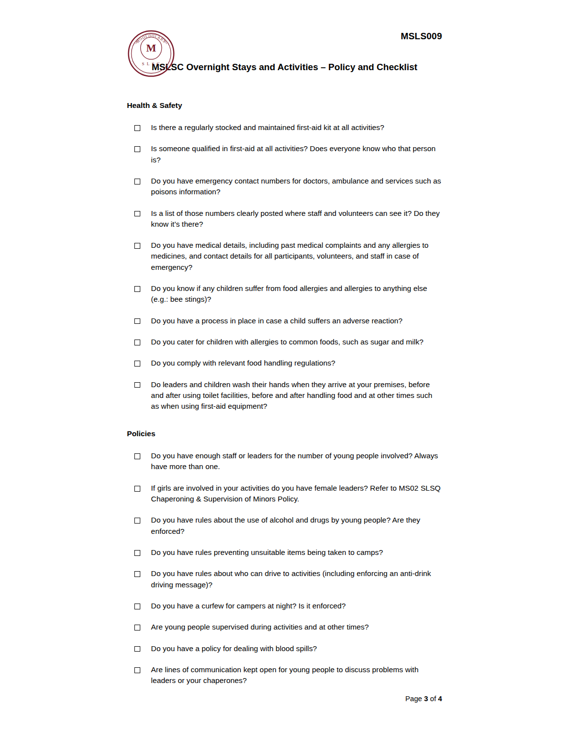M S L S C MOOLOOLABA
MSLS009
MSLSC Overnight Stays and Activities – Policy and Checklist
Health & Safety
Is there a regularly stocked and maintained first-aid kit at all activities?
Is someone qualified in first-aid at all activities? Does everyone know who that person is?
Do you have emergency contact numbers for doctors, ambulance and services such as poisons information?
Is a list of those numbers clearly posted where staff and volunteers can see it? Do they know it’s there?
Do you have medical details, including past medical complaints and any allergies to medicines, and contact details for all participants, volunteers, and staff in case of emergency?
Do you know if any children suffer from food allergies and allergies to anything else (e.g.: bee stings)?
Do you have a process in place in case a child suffers an adverse reaction?
Do you cater for children with allergies to common foods, such as sugar and milk?
Do you comply with relevant food handling regulations?
Do leaders and children wash their hands when they arrive at your premises, before and after using toilet facilities, before and after handling food and at other times such as when using first-aid equipment?
Policies
Do you have enough staff or leaders for the number of young people involved? Always have more than one.
If girls are involved in your activities do you have female leaders? Refer to MS02 SLSQ Chaperoning & Supervision of Minors Policy.
Do you have rules about the use of alcohol and drugs by young people? Are they enforced?
Do you have rules preventing unsuitable items being taken to camps?
Do you have rules about who can drive to activities (including enforcing an anti-drink driving message)?
Do you have a curfew for campers at night? Is it enforced?
Are young people supervised during activities and at other times?
Do you have a policy for dealing with blood spills?
Are lines of communication kept open for young people to discuss problems with leaders or your chaperones?
Page 3 of 4